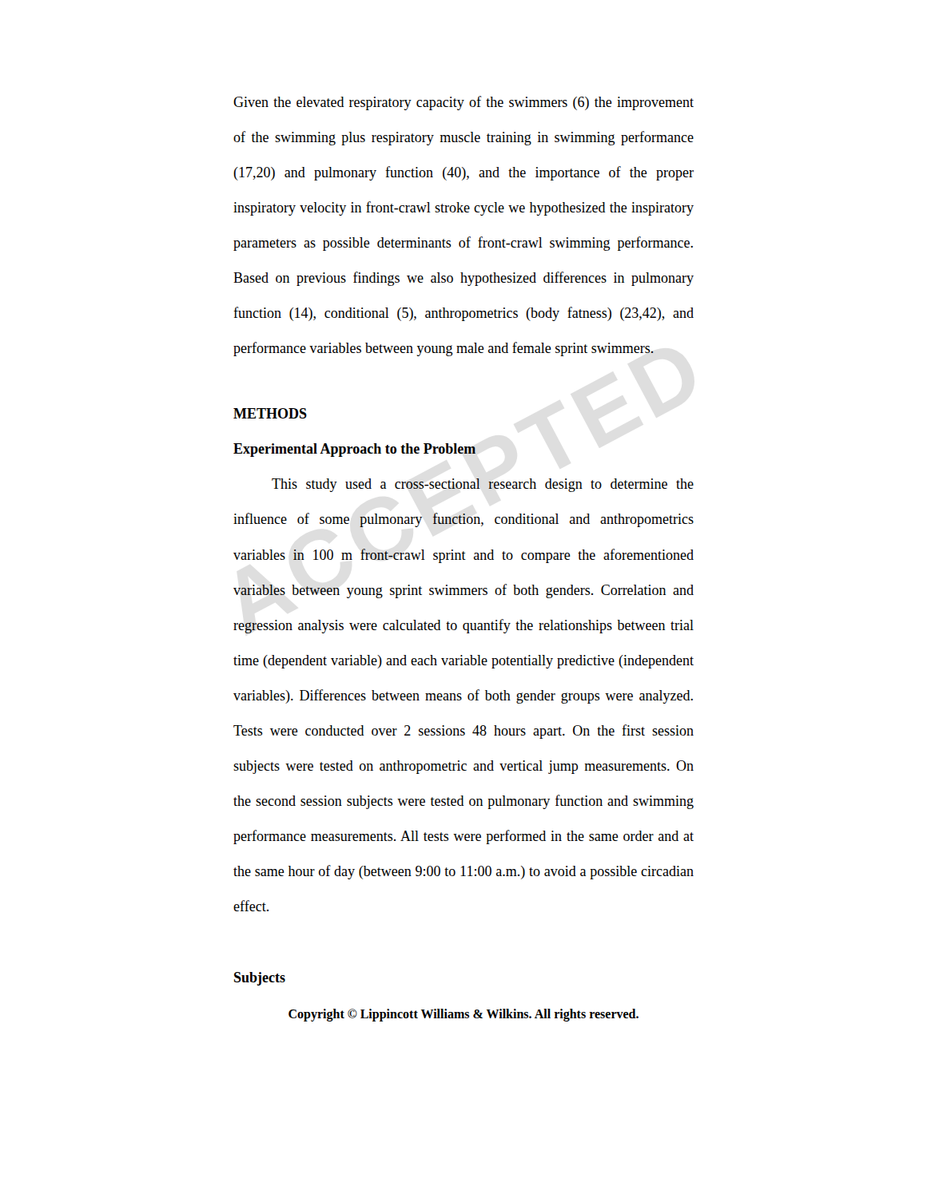ACCEPTED
Given the elevated respiratory capacity of the swimmers (6) the improvement of the swimming plus respiratory muscle training in swimming performance (17,20) and pulmonary function (40), and the importance of the proper inspiratory velocity in front-crawl stroke cycle we hypothesized the inspiratory parameters as possible determinants of front-crawl swimming performance. Based on previous findings we also hypothesized differences in pulmonary function (14), conditional (5), anthropometrics (body fatness) (23,42), and performance variables between young male and female sprint swimmers.
METHODS
Experimental Approach to the Problem
This study used a cross-sectional research design to determine the influence of some pulmonary function, conditional and anthropometrics variables in 100 m front-crawl sprint and to compare the aforementioned variables between young sprint swimmers of both genders. Correlation and regression analysis were calculated to quantify the relationships between trial time (dependent variable) and each variable potentially predictive (independent variables). Differences between means of both gender groups were analyzed. Tests were conducted over 2 sessions 48 hours apart. On the first session subjects were tested on anthropometric and vertical jump measurements. On the second session subjects were tested on pulmonary function and swimming performance measurements. All tests were performed in the same order and at the same hour of day (between 9:00 to 11:00 a.m.) to avoid a possible circadian effect.
Subjects
Copyright © Lippincott Williams & Wilkins. All rights reserved.